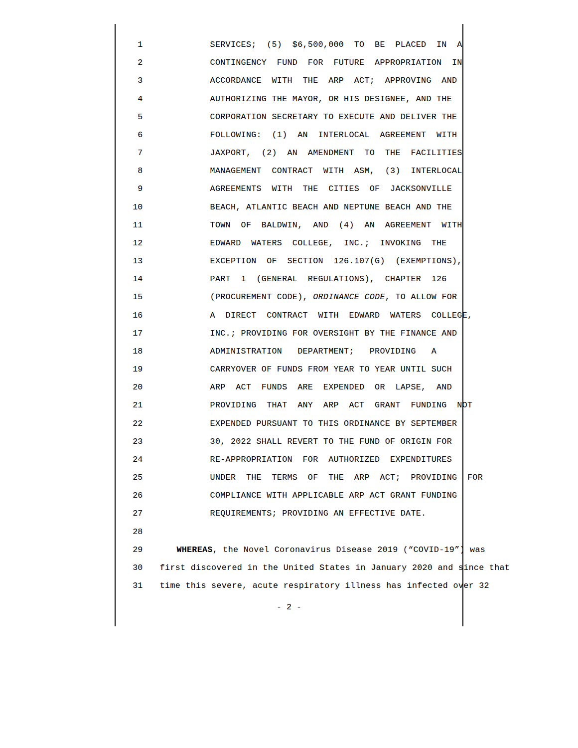| 1 | SERVICES; (5) $6,500,000 TO BE PLACED IN A |
| 2 | CONTINGENCY FUND FOR FUTURE APPROPRIATION IN |
| 3 | ACCORDANCE WITH THE ARP ACT; APPROVING AND |
| 4 | AUTHORIZING THE MAYOR, OR HIS DESIGNEE, AND THE |
| 5 | CORPORATION SECRETARY TO EXECUTE AND DELIVER THE |
| 6 | FOLLOWING: (1) AN INTERLOCAL AGREEMENT WITH |
| 7 | JAXPORT, (2) AN AMENDMENT TO THE FACILITIES |
| 8 | MANAGEMENT CONTRACT WITH ASM, (3) INTERLOCAL |
| 9 | AGREEMENTS WITH THE CITIES OF JACKSONVILLE |
| 10 | BEACH, ATLANTIC BEACH AND NEPTUNE BEACH AND THE |
| 11 | TOWN OF BALDWIN, AND (4) AN AGREEMENT WITH |
| 12 | EDWARD WATERS COLLEGE, INC.; INVOKING THE |
| 13 | EXCEPTION OF SECTION 126.107(G) (EXEMPTIONS), |
| 14 | PART 1 (GENERAL REGULATIONS), CHAPTER 126 |
| 15 | (PROCUREMENT CODE), ORDINANCE CODE , TO ALLOW FOR |
| 16 | A DIRECT CONTRACT WITH EDWARD WATERS COLLEGE, |
| 17 | INC.; PROVIDING FOR OVERSIGHT BY THE FINANCE AND |
| 18 | ADMINISTRATION DEPARTMENT; PROVIDING A |
| 19 | CARRYOVER OF FUNDS FROM YEAR TO YEAR UNTIL SUCH |
| 20 | ARP ACT FUNDS ARE EXPENDED OR LAPSE, AND |
| 21 | PROVIDING THAT ANY ARP ACT GRANT FUNDING NOT |
| 22 | EXPENDED PURSUANT TO THIS ORDINANCE BY SEPTEMBER |
| 23 | 30, 2022 SHALL REVERT TO THE FUND OF ORIGIN FOR |
| 24 | RE-APPROPRIATION FOR AUTHORIZED EXPENDITURES |
| 25 | UNDER THE TERMS OF THE ARP ACT; PROVIDING FOR |
| 26 | COMPLIANCE WITH APPLICABLE ARP ACT GRANT FUNDING |
| 27 | REQUIREMENTS; PROVIDING AN EFFECTIVE DATE. |
| 28 | |
| 29 | WHEREAS , the Novel Coronavirus Disease 2019 (“COVID-19”) was |
| 30 | first discovered in the United States in January 2020 and since that |
| 31 | time this severe, acute respiratory illness has infected over 32 |
- 2 -